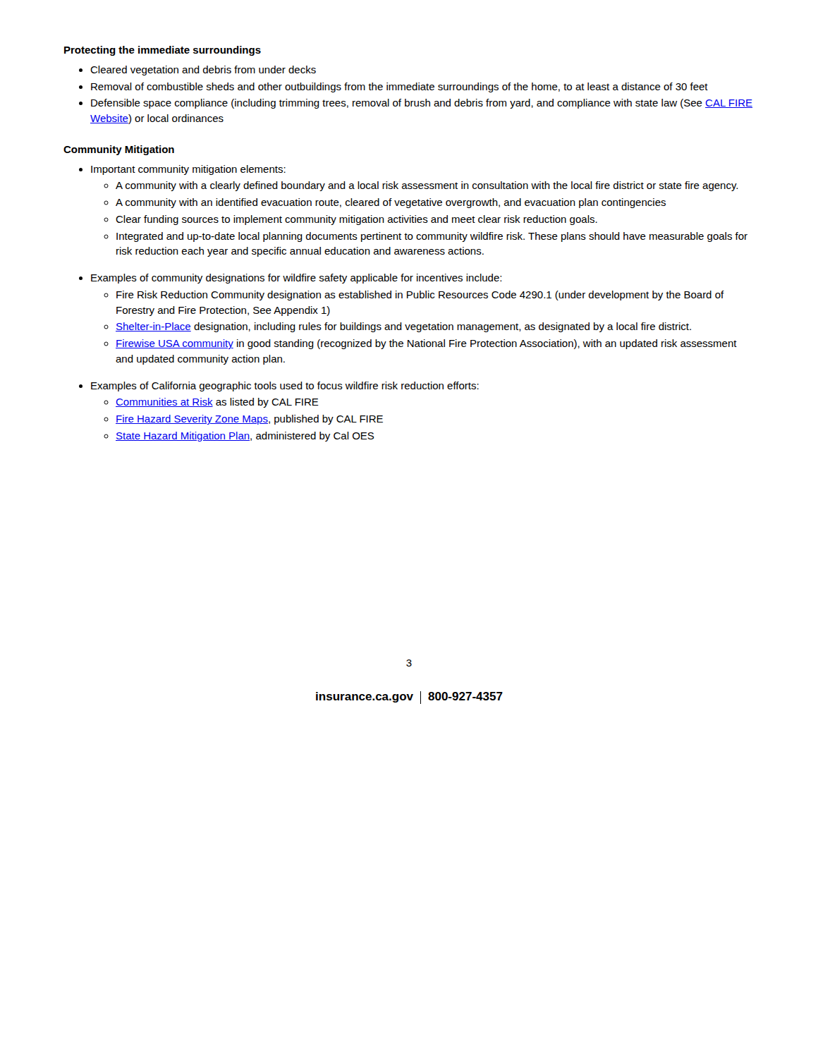Protecting the immediate surroundings
Cleared vegetation and debris from under decks
Removal of combustible sheds and other outbuildings from the immediate surroundings of the home, to at least a distance of 30 feet
Defensible space compliance (including trimming trees, removal of brush and debris from yard, and compliance with state law (See CAL FIRE Website) or local ordinances
Community Mitigation
Important community mitigation elements:
A community with a clearly defined boundary and a local risk assessment in consultation with the local fire district or state fire agency.
A community with an identified evacuation route, cleared of vegetative overgrowth, and evacuation plan contingencies
Clear funding sources to implement community mitigation activities and meet clear risk reduction goals.
Integrated and up-to-date local planning documents pertinent to community wildfire risk. These plans should have measurable goals for risk reduction each year and specific annual education and awareness actions.
Examples of community designations for wildfire safety applicable for incentives include:
Fire Risk Reduction Community designation as established in Public Resources Code 4290.1 (under development by the Board of Forestry and Fire Protection, See Appendix 1)
Shelter-in-Place designation, including rules for buildings and vegetation management, as designated by a local fire district.
Firewise USA community in good standing (recognized by the National Fire Protection Association), with an updated risk assessment and updated community action plan.
Examples of California geographic tools used to focus wildfire risk reduction efforts:
Communities at Risk as listed by CAL FIRE
Fire Hazard Severity Zone Maps, published by CAL FIRE
State Hazard Mitigation Plan, administered by Cal OES
3
insurance.ca.gov 800-927-4357